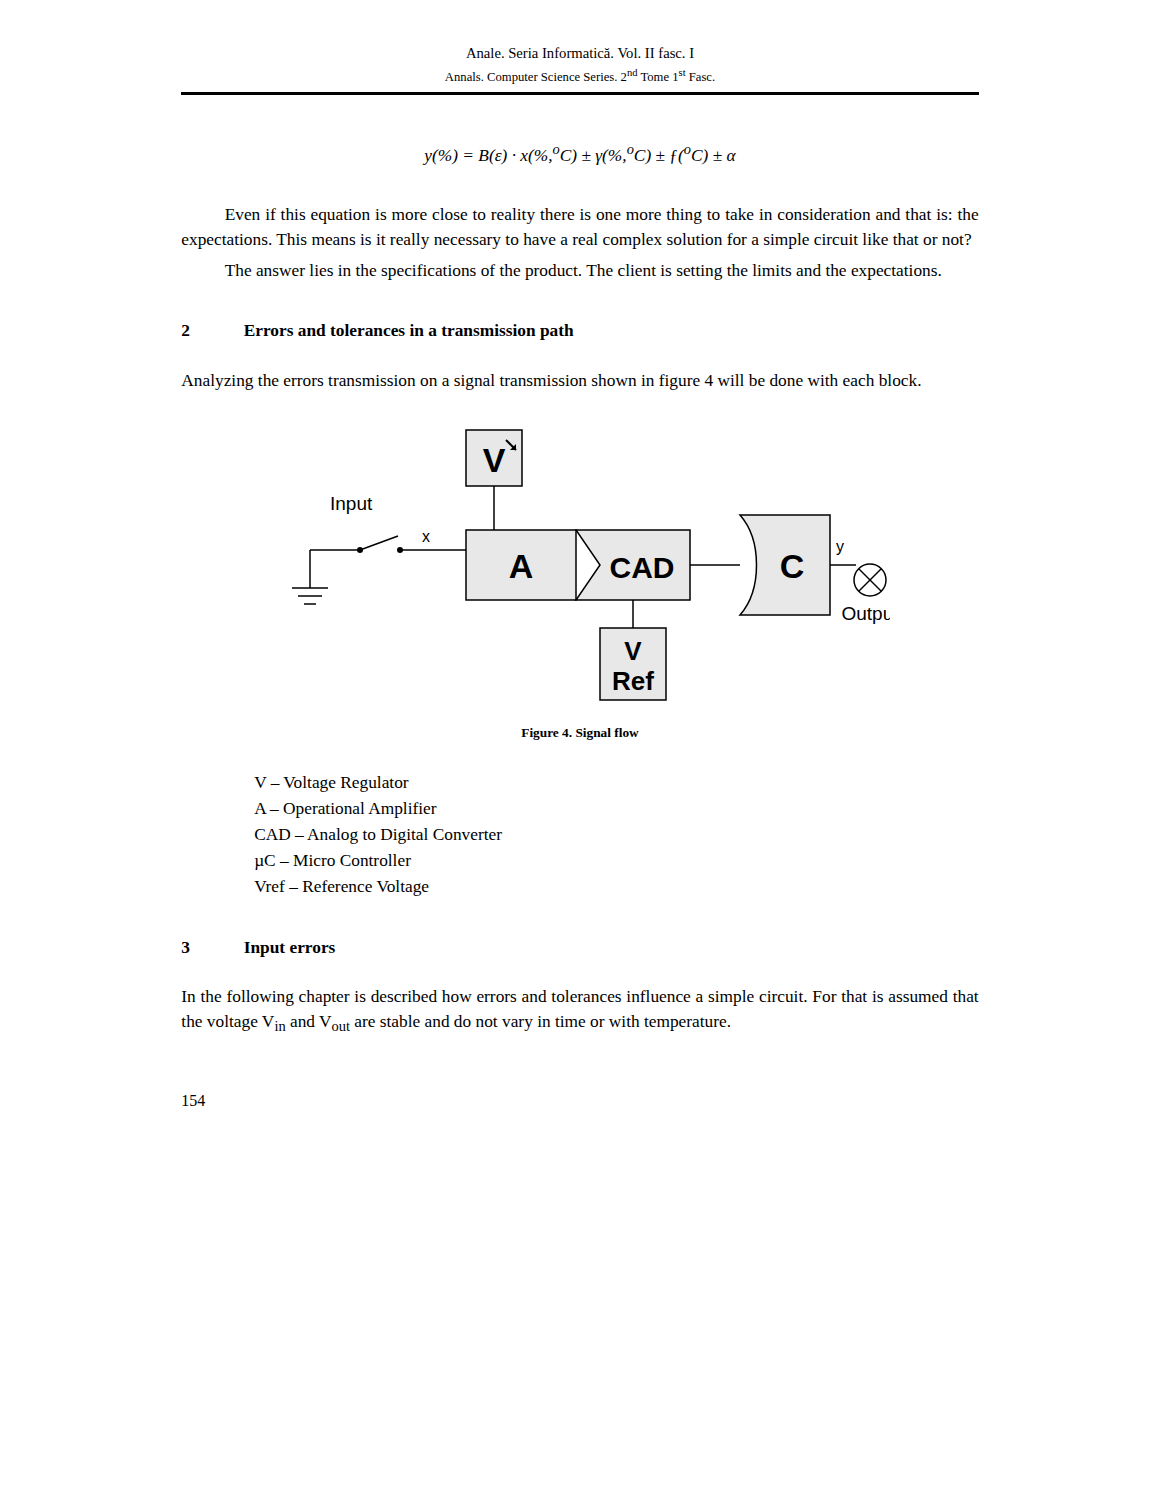Anale. Seria Informatică. Vol. II fasc. I
Annals. Computer Science Series. 2nd Tome 1st Fasc.
y(%) = B(ε) · x(%,oC) ± γ(%,oC) ± ƒ(oC) ± α
Even if this equation is more close to reality there is one more thing to take in consideration and that is: the expectations. This means is it really necessary to have a real complex solution for a simple circuit like that or not?
The answer lies in the specifications of the product. The client is setting the limits and the expectations.
2 Errors and tolerances in a transmission path
Analyzing the errors transmission on a signal transmission shown in figure 4 will be done with each block.
V Input x A CAD C y Output V Ref
Figure 4. Signal flow
V – Voltage Regulator
A – Operational Amplifier
CAD – Analog to Digital Converter
µC – Micro Controller
Vref – Reference Voltage
3 Input errors
In the following chapter is described how errors and tolerances influence a simple circuit. For that is assumed that the voltage Vin and Vout are stable and do not vary in time or with temperature.
154